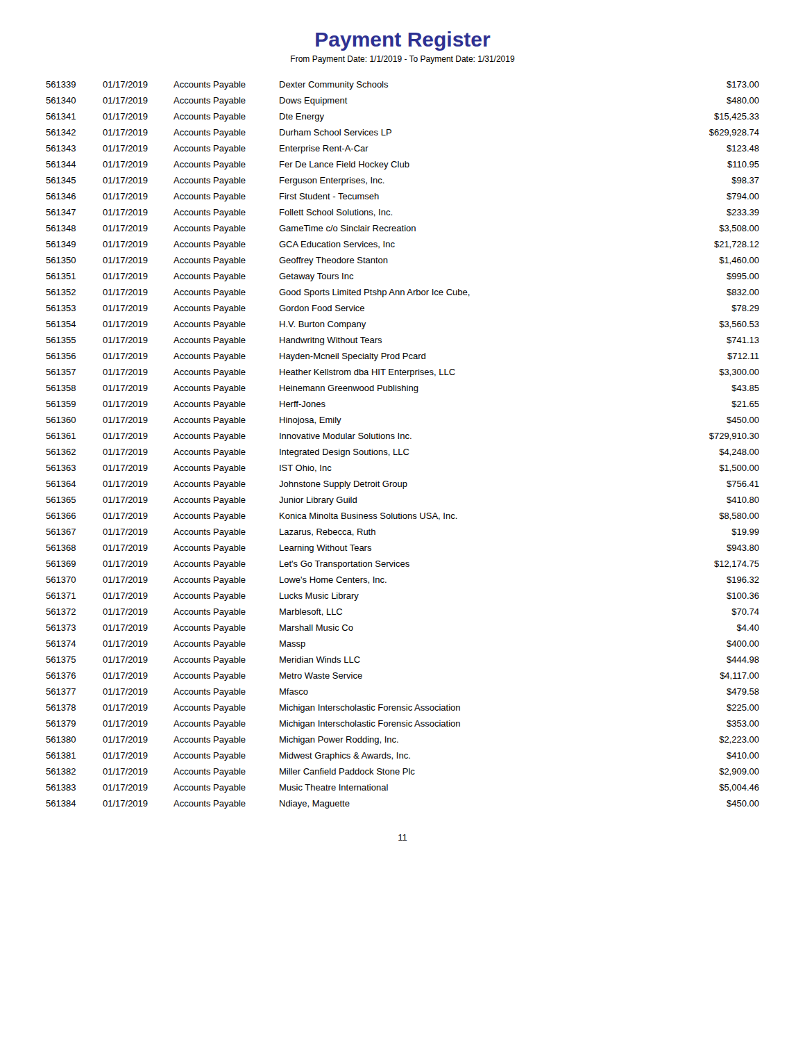Payment Register
From Payment Date: 1/1/2019 - To Payment Date: 1/31/2019
| 561339 | 01/17/2019 | Accounts Payable | Dexter Community Schools | $173.00 |
| 561340 | 01/17/2019 | Accounts Payable | Dows Equipment | $480.00 |
| 561341 | 01/17/2019 | Accounts Payable | Dte Energy | $15,425.33 |
| 561342 | 01/17/2019 | Accounts Payable | Durham School Services LP | $629,928.74 |
| 561343 | 01/17/2019 | Accounts Payable | Enterprise Rent-A-Car | $123.48 |
| 561344 | 01/17/2019 | Accounts Payable | Fer De Lance Field Hockey Club | $110.95 |
| 561345 | 01/17/2019 | Accounts Payable | Ferguson Enterprises, Inc. | $98.37 |
| 561346 | 01/17/2019 | Accounts Payable | First Student - Tecumseh | $794.00 |
| 561347 | 01/17/2019 | Accounts Payable | Follett School Solutions, Inc. | $233.39 |
| 561348 | 01/17/2019 | Accounts Payable | GameTime c/o Sinclair Recreation | $3,508.00 |
| 561349 | 01/17/2019 | Accounts Payable | GCA Education Services, Inc | $21,728.12 |
| 561350 | 01/17/2019 | Accounts Payable | Geoffrey Theodore Stanton | $1,460.00 |
| 561351 | 01/17/2019 | Accounts Payable | Getaway Tours Inc | $995.00 |
| 561352 | 01/17/2019 | Accounts Payable | Good Sports Limited Ptshp Ann Arbor Ice Cube, | $832.00 |
| 561353 | 01/17/2019 | Accounts Payable | Gordon Food Service | $78.29 |
| 561354 | 01/17/2019 | Accounts Payable | H.V. Burton Company | $3,560.53 |
| 561355 | 01/17/2019 | Accounts Payable | Handwritng Without Tears | $741.13 |
| 561356 | 01/17/2019 | Accounts Payable | Hayden-Mcneil Specialty Prod Pcard | $712.11 |
| 561357 | 01/17/2019 | Accounts Payable | Heather Kellstrom dba HIT Enterprises, LLC | $3,300.00 |
| 561358 | 01/17/2019 | Accounts Payable | Heinemann Greenwood Publishing | $43.85 |
| 561359 | 01/17/2019 | Accounts Payable | Herff-Jones | $21.65 |
| 561360 | 01/17/2019 | Accounts Payable | Hinojosa, Emily | $450.00 |
| 561361 | 01/17/2019 | Accounts Payable | Innovative Modular Solutions Inc. | $729,910.30 |
| 561362 | 01/17/2019 | Accounts Payable | Integrated Design Soutions, LLC | $4,248.00 |
| 561363 | 01/17/2019 | Accounts Payable | IST Ohio, Inc | $1,500.00 |
| 561364 | 01/17/2019 | Accounts Payable | Johnstone Supply Detroit Group | $756.41 |
| 561365 | 01/17/2019 | Accounts Payable | Junior Library Guild | $410.80 |
| 561366 | 01/17/2019 | Accounts Payable | Konica Minolta Business Solutions USA, Inc. | $8,580.00 |
| 561367 | 01/17/2019 | Accounts Payable | Lazarus, Rebecca, Ruth | $19.99 |
| 561368 | 01/17/2019 | Accounts Payable | Learning Without Tears | $943.80 |
| 561369 | 01/17/2019 | Accounts Payable | Let's Go Transportation Services | $12,174.75 |
| 561370 | 01/17/2019 | Accounts Payable | Lowe's Home Centers, Inc. | $196.32 |
| 561371 | 01/17/2019 | Accounts Payable | Lucks Music Library | $100.36 |
| 561372 | 01/17/2019 | Accounts Payable | Marblesoft, LLC | $70.74 |
| 561373 | 01/17/2019 | Accounts Payable | Marshall Music Co | $4.40 |
| 561374 | 01/17/2019 | Accounts Payable | Massp | $400.00 |
| 561375 | 01/17/2019 | Accounts Payable | Meridian Winds LLC | $444.98 |
| 561376 | 01/17/2019 | Accounts Payable | Metro Waste Service | $4,117.00 |
| 561377 | 01/17/2019 | Accounts Payable | Mfasco | $479.58 |
| 561378 | 01/17/2019 | Accounts Payable | Michigan Interscholastic Forensic Association | $225.00 |
| 561379 | 01/17/2019 | Accounts Payable | Michigan Interscholastic Forensic Association | $353.00 |
| 561380 | 01/17/2019 | Accounts Payable | Michigan Power Rodding, Inc. | $2,223.00 |
| 561381 | 01/17/2019 | Accounts Payable | Midwest Graphics & Awards, Inc. | $410.00 |
| 561382 | 01/17/2019 | Accounts Payable | Miller Canfield Paddock Stone Plc | $2,909.00 |
| 561383 | 01/17/2019 | Accounts Payable | Music Theatre International | $5,004.46 |
| 561384 | 01/17/2019 | Accounts Payable | Ndiaye, Maguette | $450.00 |
11